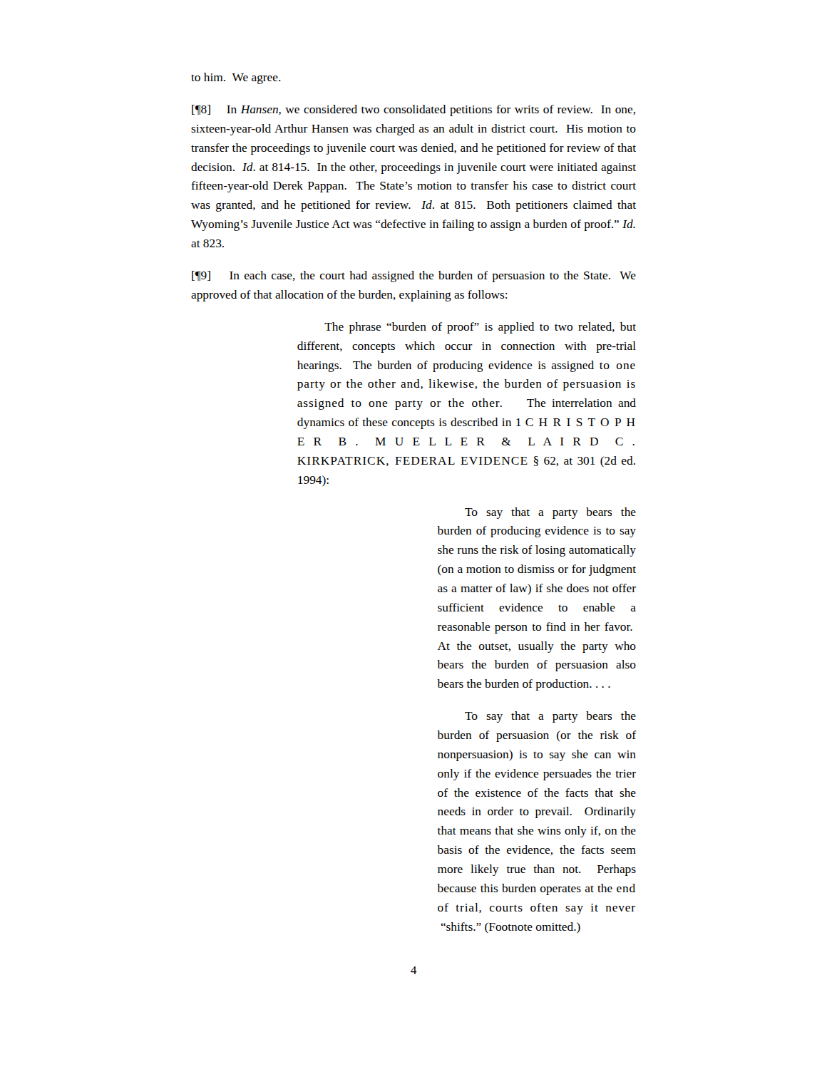to him. We agree.
[¶8] In Hansen, we considered two consolidated petitions for writs of review. In one, sixteen-year-old Arthur Hansen was charged as an adult in district court. His motion to transfer the proceedings to juvenile court was denied, and he petitioned for review of that decision. Id. at 814-15. In the other, proceedings in juvenile court were initiated against fifteen-year-old Derek Pappan. The State’s motion to transfer his case to district court was granted, and he petitioned for review. Id. at 815. Both petitioners claimed that Wyoming’s Juvenile Justice Act was “defective in failing to assign a burden of proof.” Id. at 823.
[¶9] In each case, the court had assigned the burden of persuasion to the State. We approved of that allocation of the burden, explaining as follows:
The phrase “burden of proof” is applied to two related, but different, concepts which occur in connection with pre-trial hearings. The burden of producing evidence is assigned to one party or the other and, likewise, the burden of persuasion is assigned to one party or the other. The interrelation and dynamics of these concepts is described in 1 C H R I S T O P H E R B . M U E L L E R & L A I R D C . KIRKPATRICK, FEDERAL EVIDENCE § 62, at 301 (2d ed. 1994):
To say that a party bears the burden of producing evidence is to say she runs the risk of losing automatically (on a motion to dismiss or for judgment as a matter of law) if she does not offer sufficient evidence to enable a reasonable person to find in her favor. At the outset, usually the party who bears the burden of persuasion also bears the burden of production. . . .
To say that a party bears the burden of persuasion (or the risk of nonpersuasion) is to say she can win only if the evidence persuades the trier of the existence of the facts that she needs in order to prevail. Ordinarily that means that she wins only if, on the basis of the evidence, the facts seem more likely true than not. Perhaps because this burden operates at the end of trial, courts often say it never “shifts.” (Footnote omitted.)
4